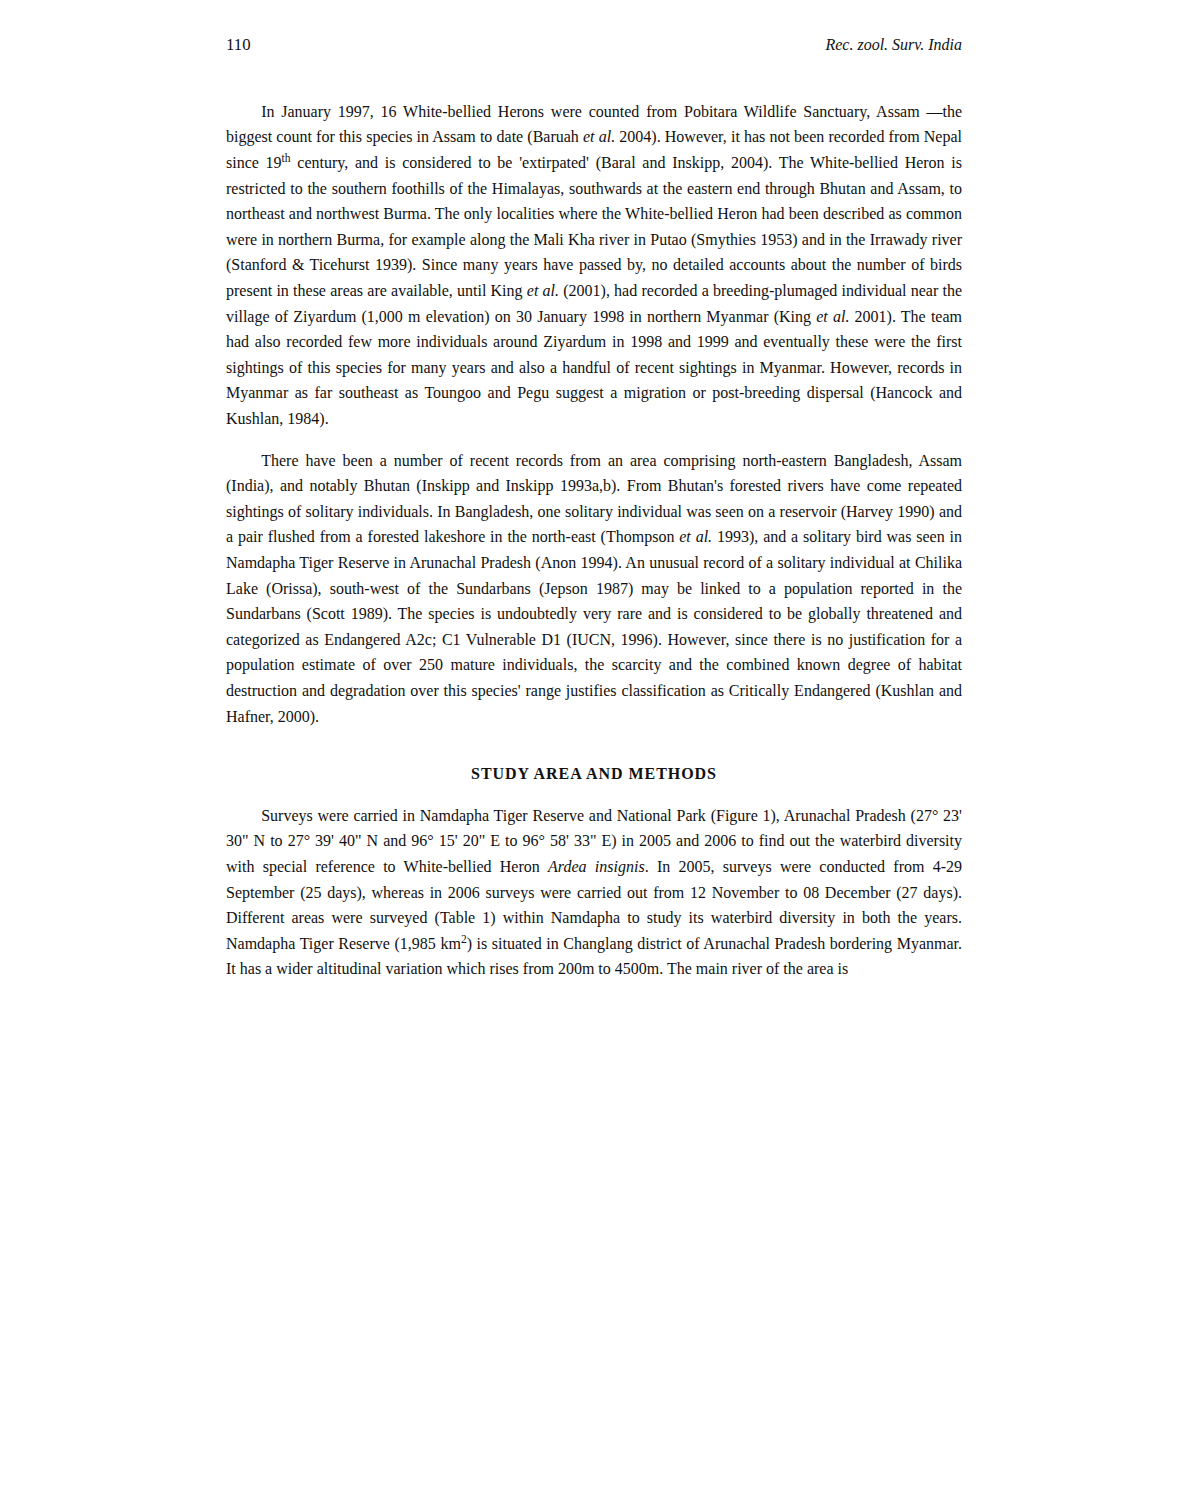110 Rec. zool. Surv. India
In January 1997, 16 White-bellied Herons were counted from Pobitara Wildlife Sanctuary, Assam —the biggest count for this species in Assam to date (Baruah et al. 2004). However, it has not been recorded from Nepal since 19th century, and is considered to be 'extirpated' (Baral and Inskipp, 2004). The White-bellied Heron is restricted to the southern foothills of the Himalayas, southwards at the eastern end through Bhutan and Assam, to northeast and northwest Burma. The only localities where the White-bellied Heron had been described as common were in northern Burma, for example along the Mali Kha river in Putao (Smythies 1953) and in the Irrawady river (Stanford & Ticehurst 1939). Since many years have passed by, no detailed accounts about the number of birds present in these areas are available, until King et al. (2001), had recorded a breeding-plumaged individual near the village of Ziyardum (1,000 m elevation) on 30 January 1998 in northern Myanmar (King et al. 2001). The team had also recorded few more individuals around Ziyardum in 1998 and 1999 and eventually these were the first sightings of this species for many years and also a handful of recent sightings in Myanmar. However, records in Myanmar as far southeast as Toungoo and Pegu suggest a migration or post-breeding dispersal (Hancock and Kushlan, 1984).
There have been a number of recent records from an area comprising north-eastern Bangladesh, Assam (India), and notably Bhutan (Inskipp and Inskipp 1993a,b). From Bhutan's forested rivers have come repeated sightings of solitary individuals. In Bangladesh, one solitary individual was seen on a reservoir (Harvey 1990) and a pair flushed from a forested lakeshore in the north-east (Thompson et al. 1993), and a solitary bird was seen in Namdapha Tiger Reserve in Arunachal Pradesh (Anon 1994). An unusual record of a solitary individual at Chilika Lake (Orissa), south-west of the Sundarbans (Jepson 1987) may be linked to a population reported in the Sundarbans (Scott 1989). The species is undoubtedly very rare and is considered to be globally threatened and categorized as Endangered A2c; C1 Vulnerable D1 (IUCN, 1996). However, since there is no justification for a population estimate of over 250 mature individuals, the scarcity and the combined known degree of habitat destruction and degradation over this species' range justifies classification as Critically Endangered (Kushlan and Hafner, 2000).
Study Area and Methods
Surveys were carried in Namdapha Tiger Reserve and National Park (Figure 1), Arunachal Pradesh (27° 23' 30" N to 27° 39' 40" N and 96° 15' 20" E to 96° 58' 33" E) in 2005 and 2006 to find out the waterbird diversity with special reference to White-bellied Heron Ardea insignis. In 2005, surveys were conducted from 4-29 September (25 days), whereas in 2006 surveys were carried out from 12 November to 08 December (27 days). Different areas were surveyed (Table 1) within Namdapha to study its waterbird diversity in both the years. Namdapha Tiger Reserve (1,985 km2) is situated in Changlang district of Arunachal Pradesh bordering Myanmar. It has a wider altitudinal variation which rises from 200m to 4500m. The main river of the area is